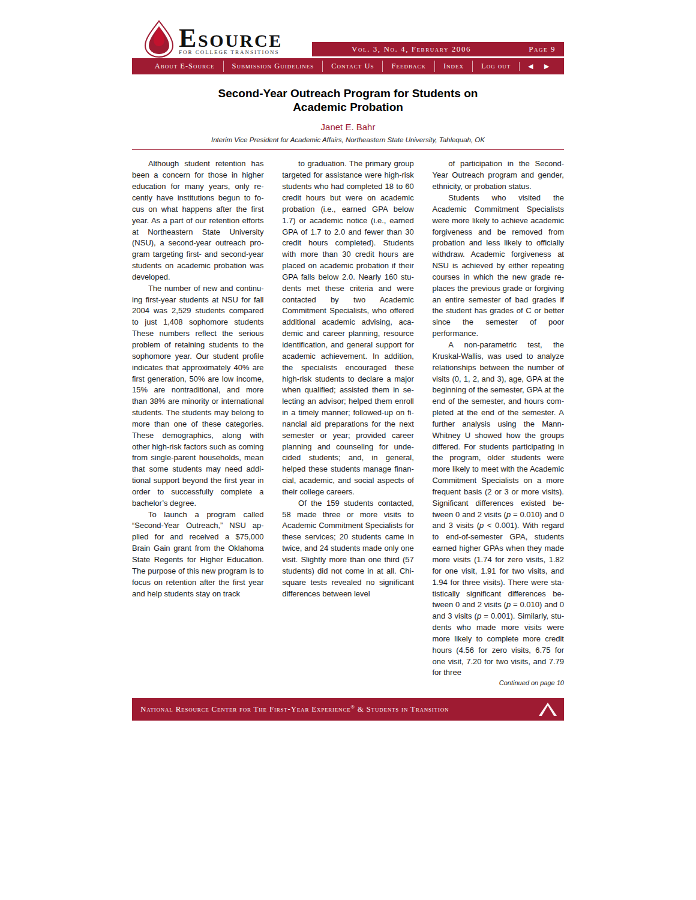ESOURCE
For College Transitions
Vol. 3, No. 4, February 2006
Page 9
About E-Source Submission Guidelines Contact Us Feedback Index Log out ◀▶
Second-Year Outreach Program for Students on
Academic Probation
Janet E. Bahr
Interim Vice President for Academic Affairs, Northeastern State University, Tahlequah, OK
Although student retention has been a concern for those in higher education for many years, only recently have institutions begun to focus on what happens after the first year. As a part of our retention efforts at Northeastern State University (NSU), a second-year outreach program targeting first- and second-year students on academic probation was developed.
The number of new and continuing first-year students at NSU for fall 2004 was 2,529 students compared to just 1,408 sophomore students These numbers reflect the serious problem of retaining students to the sophomore year. Our student profile indicates that approximately 40% are first generation, 50% are low income, 15% are nontraditional, and more than 38% are minority or international students. The students may belong to more than one of these categories. These demographics, along with other high-risk factors such as coming from single-parent households, mean that some students may need additional support beyond the first year in order to successfully complete a bachelor’s degree.
To launch a program called “Second-Year Outreach,” NSU applied for and received a $75,000 Brain Gain grant from the Oklahoma State Regents for Higher Education. The purpose of this new program is to focus on retention after the first year and help students stay on track
to graduation. The primary group targeted for assistance were high-risk students who had completed 18 to 60 credit hours but were on academic probation (i.e., earned GPA below 1.7) or academic notice (i.e., earned GPA of 1.7 to 2.0 and fewer than 30 credit hours completed). Students with more than 30 credit hours are placed on academic probation if their GPA falls below 2.0. Nearly 160 students met these criteria and were contacted by two Academic Commitment Specialists, who offered additional academic advising, academic and career planning, resource identification, and general support for academic achievement. In addition, the specialists encouraged these high-risk students to declare a major when qualified; assisted them in selecting an advisor; helped them enroll in a timely manner; followed-up on financial aid preparations for the next semester or year; provided career planning and counseling for undecided students; and, in general, helped these students manage financial, academic, and social aspects of their college careers.
Of the 159 students contacted, 58 made three or more visits to Academic Commitment Specialists for these services; 20 students came in twice, and 24 students made only one visit. Slightly more than one third (57 students) did not come in at all. Chi-square tests revealed no significant differences between level
of participation in the Second-Year Outreach program and gender, ethnicity, or probation status.
Students who visited the Academic Commitment Specialists were more likely to achieve academic forgiveness and be removed from probation and less likely to officially withdraw. Academic forgiveness at NSU is achieved by either repeating courses in which the new grade replaces the previous grade or forgiving an entire semester of bad grades if the student has grades of C or better since the semester of poor performance.
A non-parametric test, the Kruskal-Wallis, was used to analyze relationships between the number of visits (0, 1, 2, and 3), age, GPA at the beginning of the semester, GPA at the end of the semester, and hours completed at the end of the semester. A further analysis using the Mann-Whitney U showed how the groups differed. For students participating in the program, older students were more likely to meet with the Academic Commitment Specialists on a more frequent basis (2 or 3 or more visits). Significant differences existed between 0 and 2 visits (p = 0.010) and 0 and 3 visits (p < 0.001). With regard to end-of-semester GPA, students earned higher GPAs when they made more visits (1.74 for zero visits, 1.82 for one visit, 1.91 for two visits, and 1.94 for three visits). There were statistically significant differences between 0 and 2 visits (p = 0.010) and 0 and 3 visits (p = 0.001). Similarly, students who made more visits were more likely to complete more credit hours (4.56 for zero visits, 6.75 for one visit, 7.20 for two visits, and 7.79 for three
Continued on page 10
National Resource Center for The First-Year Experience® & Students in Transition